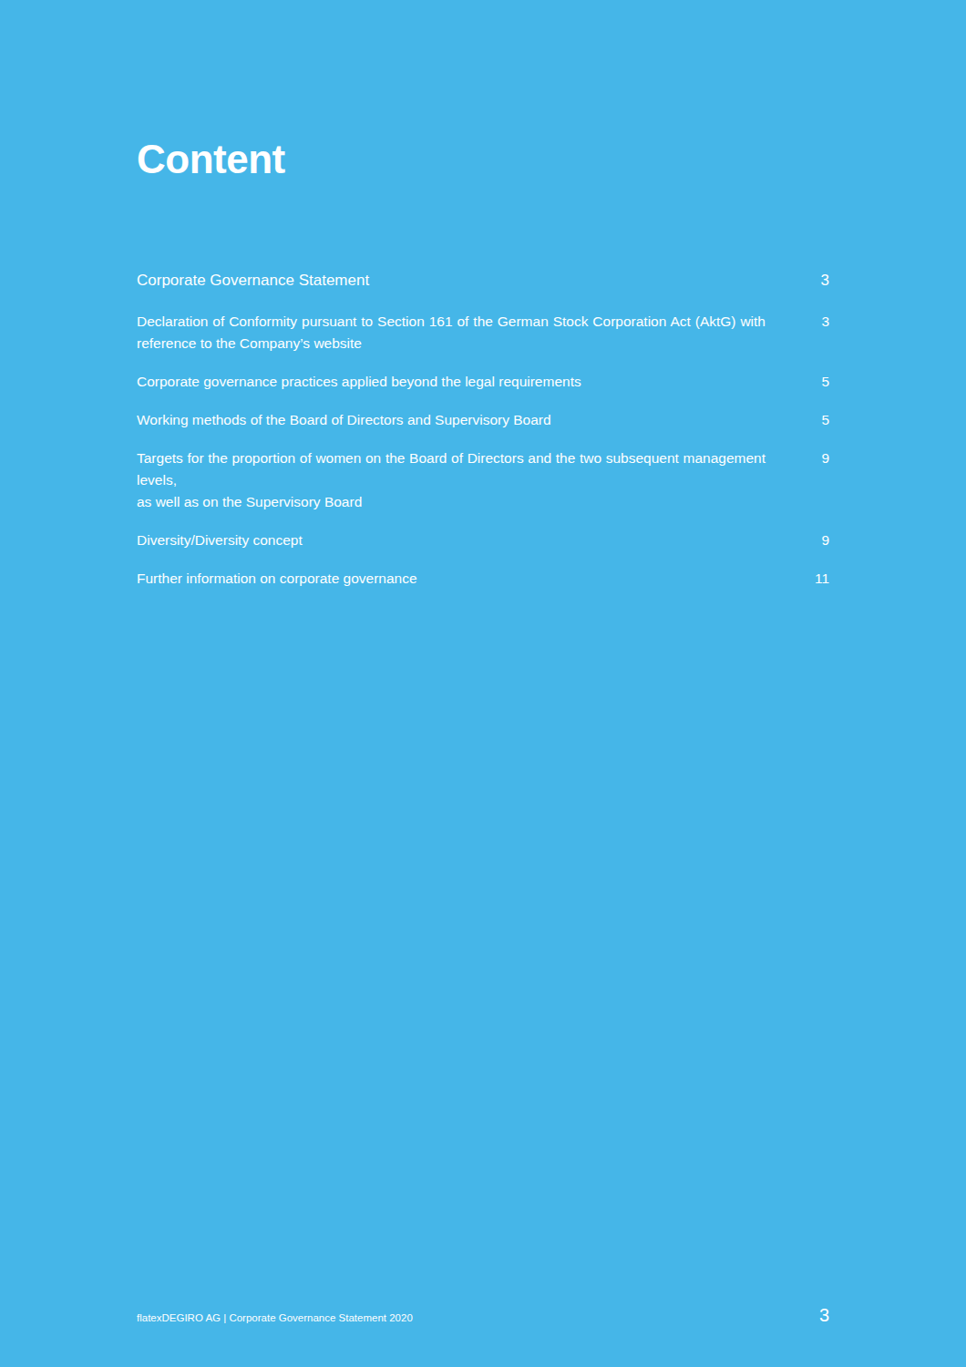Content
| Corporate Governance Statement | 3 |
| Declaration of Conformity pursuant to Section 161 of the German Stock Corporation Act (AktG) with reference to the Company’s website | 3 |
| Corporate governance practices applied beyond the legal requirements | 5 |
| Working methods of the Board of Directors and Supervisory Board | 5 |
| Targets for the proportion of women on the Board of Directors and the two subsequent management levels, as well as on the Supervisory Board | 9 |
| Diversity/Diversity concept | 9 |
| Further information on corporate governance | 11 |
flatexDEGIRO AG | Corporate Governance Statement 2020 3